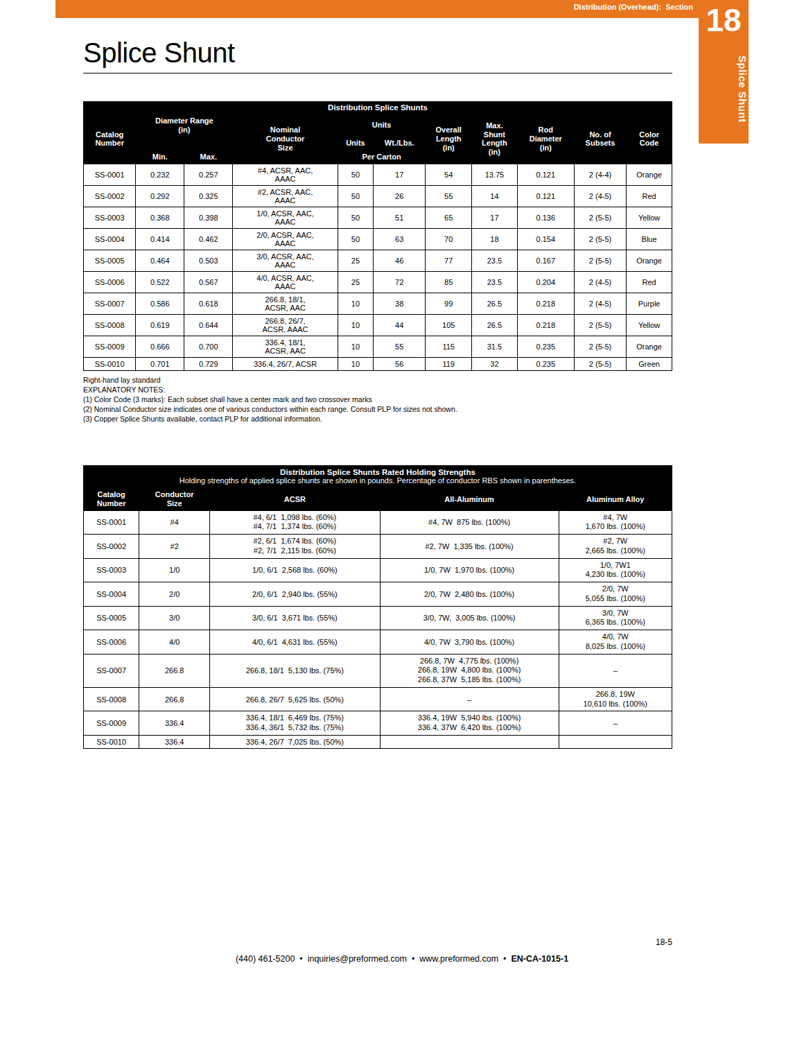Distribution (Overhead): Section
18
Splice Shunt
Splice Shunt
Distribution Splice Shunts
| Catalog Number | Diameter Range (in) | Nominal Conductor Size | Units | Overall Length (in) | Max. Shunt Length (in) | Rod Diameter (in) | No. of Subsets | Color Code |
| --- | --- | --- | --- | --- | --- | --- | --- | --- |
| | Units | Wt./Lbs. |
| Min. | Max. | Per Carton |
| SS-0001 | 0.232 | 0.257 | #4, ACSR, AAC, AAAC | 50 | 17 | 54 | 13.75 | 0.121 | 2 (4-4) | Orange |
| SS-0002 | 0.292 | 0.325 | #2, ACSR, AAC, AAAC | 50 | 26 | 55 | 14 | 0.121 | 2 (4-5) | Red |
| SS-0003 | 0.368 | 0.398 | 1/0, ACSR, AAC, AAAC | 50 | 51 | 65 | 17 | 0.136 | 2 (5-5) | Yellow |
| SS-0004 | 0.414 | 0.462 | 2/0, ACSR, AAC, AAAC | 50 | 63 | 70 | 18 | 0.154 | 2 (5-5) | Blue |
| SS-0005 | 0.464 | 0.503 | 3/0, ACSR, AAC, AAAC | 25 | 46 | 77 | 23.5 | 0.167 | 2 (5-5) | Orange |
| SS-0006 | 0.522 | 0.567 | 4/0, ACSR, AAC, AAAC | 25 | 72 | 85 | 23.5 | 0.204 | 2 (4-5) | Red |
| SS-0007 | 0.586 | 0.618 | 266.8, 18/1, ACSR, AAC | 10 | 38 | 99 | 26.5 | 0.218 | 2 (4-5) | Purple |
| SS-0008 | 0.619 | 0.644 | 266.8, 26/7, ACSR, AAAC | 10 | 44 | 105 | 26.5 | 0.218 | 2 (5-5) | Yellow |
| SS-0009 | 0.666 | 0.700 | 336.4, 18/1, ACSR, AAC | 10 | 55 | 115 | 31.5 | 0.235 | 2 (5-5) | Orange |
| SS-0010 | 0.701 | 0.729 | 336.4, 26/7, ACSR | 10 | 56 | 119 | 32 | 0.235 | 2 (5-5) | Green |
Right-hand lay standard
EXPLANATORY NOTES:
(1) Color Code (3 marks): Each subset shall have a center mark and two crossover marks
(2) Nominal Conductor size indicates one of various conductors within each range. Consult PLP for sizes not shown.
(3) Copper Splice Shunts available, contact PLP for additional information.
Distribution Splice Shunts Rated Holding Strengths Holding strengths of applied splice shunts are shown in pounds. Percentage of conductor RBS shown in parentheses.
| Catalog Number | Conductor Size | ACSR | All-Aluminum | Aluminum Alloy |
| --- | --- | --- | --- | --- |
| SS-0001 | #4 | #4, 6/1 1,098 lbs. (60%) #4, 7/1 1,374 lbs. (60%) | #4, 7W 875 lbs. (100%) | #4, 7W 1,670 lbs. (100%) |
| SS-0002 | #2 | #2, 6/1 1,674 lbs. (60%) #2, 7/1 2,115 lbs. (60%) | #2, 7W 1,335 lbs. (100%) | #2, 7W 2,665 lbs. (100%) |
| SS-0003 | 1/0 | 1/0, 6/1 2,568 lbs. (60%) | 1/0, 7W 1,970 lbs. (100%) | 1/0, 7W1 4,230 lbs. (100%) |
| SS-0004 | 2/0 | 2/0, 6/1 2,940 lbs. (55%) | 2/0, 7W 2,480 lbs. (100%) | 2/0, 7W 5,055 lbs. (100%) |
| SS-0005 | 3/0 | 3/0, 6/1 3,671 lbs. (55%) | 3/0, 7W, 3,005 lbs. (100%) | 3/0, 7W 6,365 lbs. (100%) |
| SS-0006 | 4/0 | 4/0, 6/1 4,631 lbs. (55%) | 4/0, 7W 3,790 lbs. (100%) | 4/0, 7W 8,025 lbs. (100%) |
| SS-0007 | 266.8 | 266.8, 18/1 5,130 lbs. (75%) | 266.8, 7W 4,775 lbs. (100%) 266.8, 19W 4,800 lbs. (100%) 266.8, 37W 5,185 lbs. (100%) | – |
| SS-0008 | 266.8 | 266.8, 26/7 5,625 lbs. (50%) | – | 266.8, 19W 10,610 lbs. (100%) |
| SS-0009 | 336.4 | 336.4, 18/1 6,469 lbs. (75%) 336.4, 36/1 5,732 lbs. (75%) | 336.4, 19W 5,940 lbs. (100%) 336.4, 37W 6,420 lbs. (100%) | – |
| SS-0010 | 336.4 | 336.4, 26/7 7,025 lbs. (50%) | | |
18-5
(440) 461-5200 • inquiries@preformed.com • www.preformed.com • EN-CA-1015-1